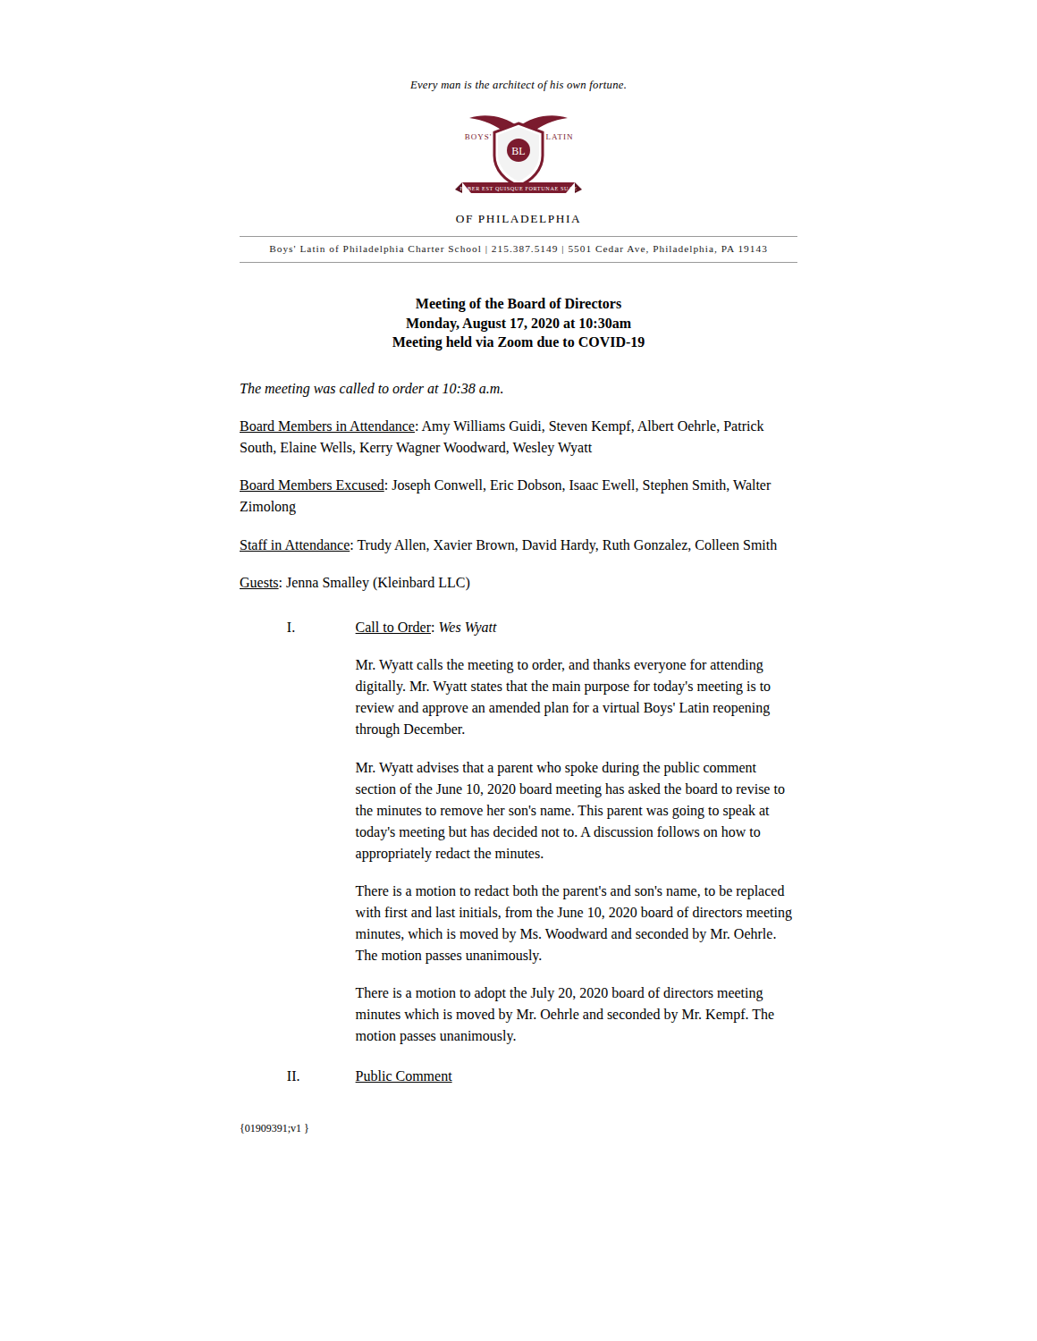Every man is the architect of his own fortune.
BL FABER EST QUISQUE FORTUNAE SUAE BOYS' LATIN
OF PHILADELPHIA
Boys' Latin of Philadelphia Charter School | 215.387.5149 | 5501 Cedar Ave, Philadelphia, PA 19143
Meeting of the Board of Directors
Monday, August 17, 2020 at 10:30am
Meeting held via Zoom due to COVID-19
The meeting was called to order at 10:38 a.m.
Board Members in Attendance: Amy Williams Guidi, Steven Kempf, Albert Oehrle, Patrick South, Elaine Wells, Kerry Wagner Woodward, Wesley Wyatt
Board Members Excused: Joseph Conwell, Eric Dobson, Isaac Ewell, Stephen Smith, Walter Zimolong
Staff in Attendance: Trudy Allen, Xavier Brown, David Hardy, Ruth Gonzalez, Colleen Smith
Guests: Jenna Smalley (Kleinbard LLC)
I.
Call to Order: Wes Wyatt
Mr. Wyatt calls the meeting to order, and thanks everyone for attending digitally. Mr. Wyatt states that the main purpose for today's meeting is to review and approve an amended plan for a virtual Boys' Latin reopening through December.
Mr. Wyatt advises that a parent who spoke during the public comment section of the June 10, 2020 board meeting has asked the board to revise to the minutes to remove her son's name. This parent was going to speak at today's meeting but has decided not to. A discussion follows on how to appropriately redact the minutes.
There is a motion to redact both the parent's and son's name, to be replaced with first and last initials, from the June 10, 2020 board of directors meeting minutes, which is moved by Ms. Woodward and seconded by Mr. Oehrle. The motion passes unanimously.
There is a motion to adopt the July 20, 2020 board of directors meeting minutes which is moved by Mr. Oehrle and seconded by Mr. Kempf. The motion passes unanimously.
II.
Public Comment
{01909391;v1 }